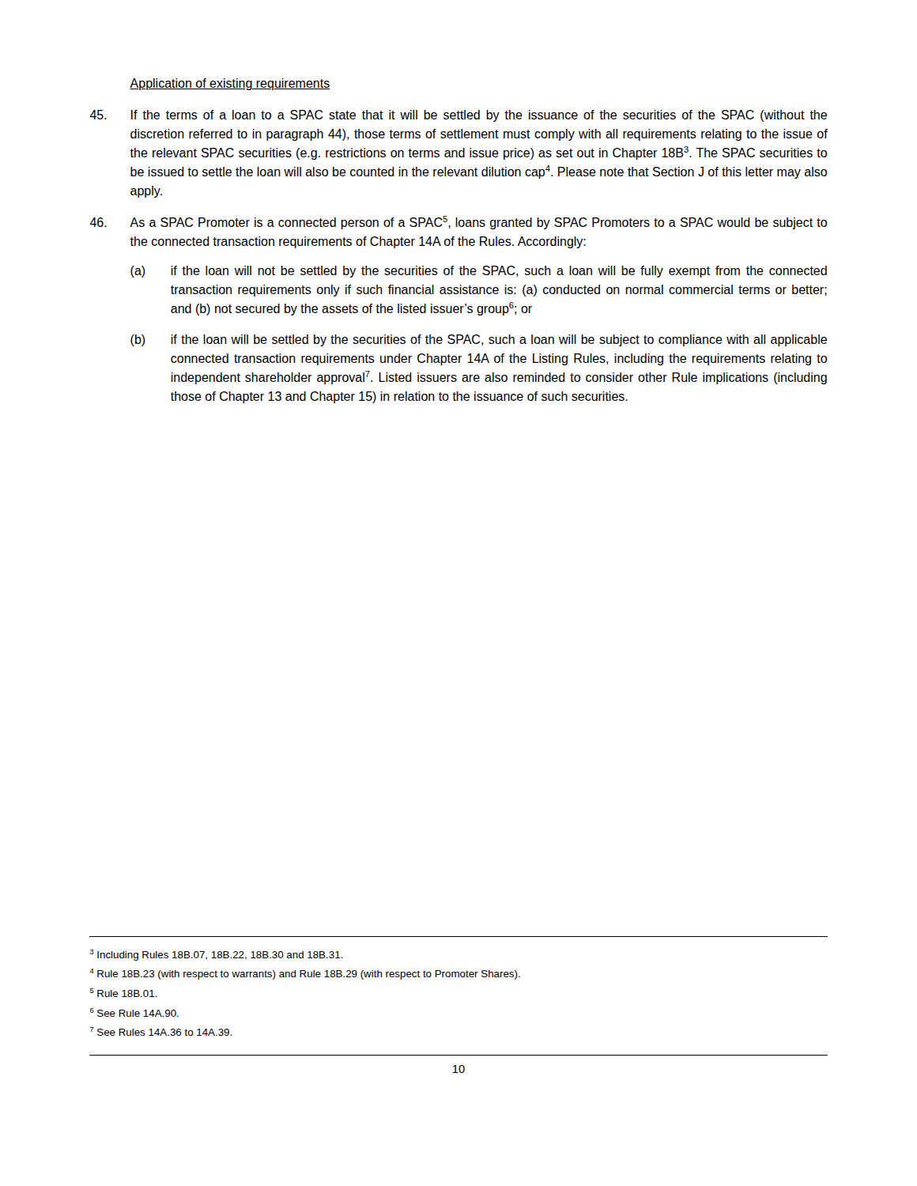Application of existing requirements
45. If the terms of a loan to a SPAC state that it will be settled by the issuance of the securities of the SPAC (without the discretion referred to in paragraph 44), those terms of settlement must comply with all requirements relating to the issue of the relevant SPAC securities (e.g. restrictions on terms and issue price) as set out in Chapter 18B3. The SPAC securities to be issued to settle the loan will also be counted in the relevant dilution cap4. Please note that Section J of this letter may also apply.
46. As a SPAC Promoter is a connected person of a SPAC5, loans granted by SPAC Promoters to a SPAC would be subject to the connected transaction requirements of Chapter 14A of the Rules. Accordingly:
(a) if the loan will not be settled by the securities of the SPAC, such a loan will be fully exempt from the connected transaction requirements only if such financial assistance is: (a) conducted on normal commercial terms or better; and (b) not secured by the assets of the listed issuer’s group6; or
(b) if the loan will be settled by the securities of the SPAC, such a loan will be subject to compliance with all applicable connected transaction requirements under Chapter 14A of the Listing Rules, including the requirements relating to independent shareholder approval7. Listed issuers are also reminded to consider other Rule implications (including those of Chapter 13 and Chapter 15) in relation to the issuance of such securities.
3 Including Rules 18B.07, 18B.22, 18B.30 and 18B.31.
4 Rule 18B.23 (with respect to warrants) and Rule 18B.29 (with respect to Promoter Shares).
5 Rule 18B.01.
6 See Rule 14A.90.
7 See Rules 14A.36 to 14A.39.
10